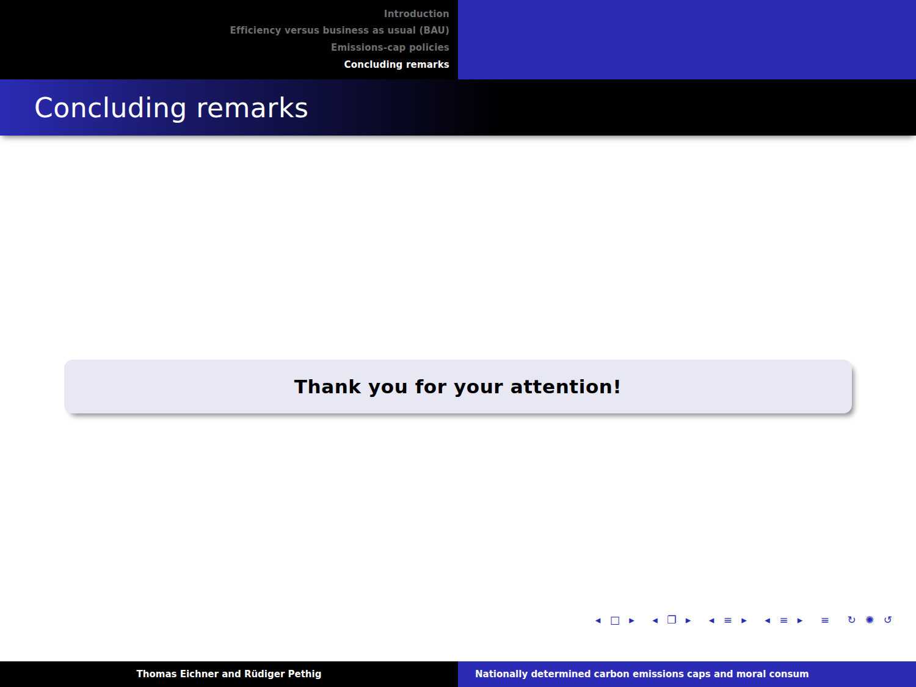Introduction Efficiency versus business as usual (BAU) Emissions-cap policies Concluding remarks
Concluding remarks
Thank you for your attention!
◂ □ ▸ ◂ ❐ ▸ ◂ ≡ ▸ ◂ ≡ ▸ ≡ ↻ ✺ ↺
Thomas Eichner and Rüdiger Pethig
Nationally determined carbon emissions caps and moral consum